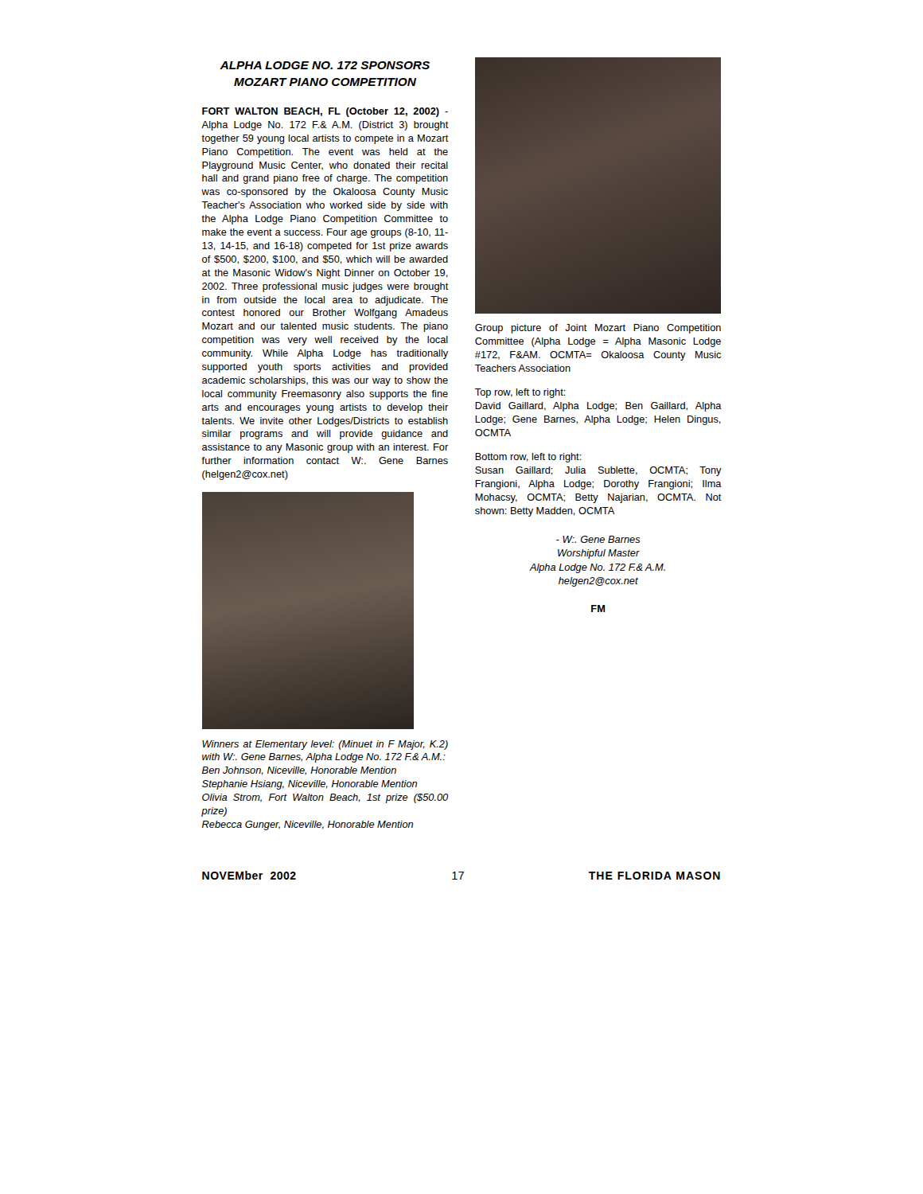ALPHA LODGE NO. 172 SPONSORS
MOZART PIANO COMPETITION
FORT WALTON BEACH, FL (October 12, 2002) - Alpha Lodge No. 172 F.& A.M. (District 3) brought together 59 young local artists to compete in a Mozart Piano Competition. The event was held at the Playground Music Center, who donated their recital hall and grand piano free of charge. The competition was co-sponsored by the Okaloosa County Music Teacher's Association who worked side by side with the Alpha Lodge Piano Competition Committee to make the event a success. Four age groups (8-10, 11-13, 14-15, and 16-18) competed for 1st prize awards of $500, $200, $100, and $50, which will be awarded at the Masonic Widow's Night Dinner on October 19, 2002. Three professional music judges were brought in from outside the local area to adjudicate. The contest honored our Brother Wolfgang Amadeus Mozart and our talented music students. The piano competition was very well received by the local community. While Alpha Lodge has traditionally supported youth sports activities and provided academic scholarships, this was our way to show the local community Freemasonry also supports the fine arts and encourages young artists to develop their talents. We invite other Lodges/Districts to establish similar programs and will provide guidance and assistance to any Masonic group with an interest. For further information contact W:. Gene Barnes (helgen2@cox.net)
Winners at Elementary level: (Minuet in F Major, K.2) with W:. Gene Barnes, Alpha Lodge No. 172 F.& A.M.:
Ben Johnson, Niceville, Honorable Mention
Stephanie Hsiang, Niceville, Honorable Mention
Olivia Strom, Fort Walton Beach, 1st prize ($50.00 prize)
Rebecca Gunger, Niceville, Honorable Mention
Group picture of Joint Mozart Piano Competition Committee (Alpha Lodge = Alpha Masonic Lodge #172, F&AM. OCMTA= Okaloosa County Music Teachers Association
Top row, left to right:
David Gaillard, Alpha Lodge; Ben Gaillard, Alpha Lodge; Gene Barnes, Alpha Lodge; Helen Dingus, OCMTA
Bottom row, left to right:
Susan Gaillard; Julia Sublette, OCMTA; Tony Frangioni, Alpha Lodge; Dorothy Frangioni; Ilma Mohacsy, OCMTA; Betty Najarian, OCMTA. Not shown: Betty Madden, OCMTA
- W:. Gene Barnes
Worshipful Master
Alpha Lodge No. 172 F.& A.M.
helgen2@cox.net
FM
NOVEMber 2002
17
THE FLORIDA MASON